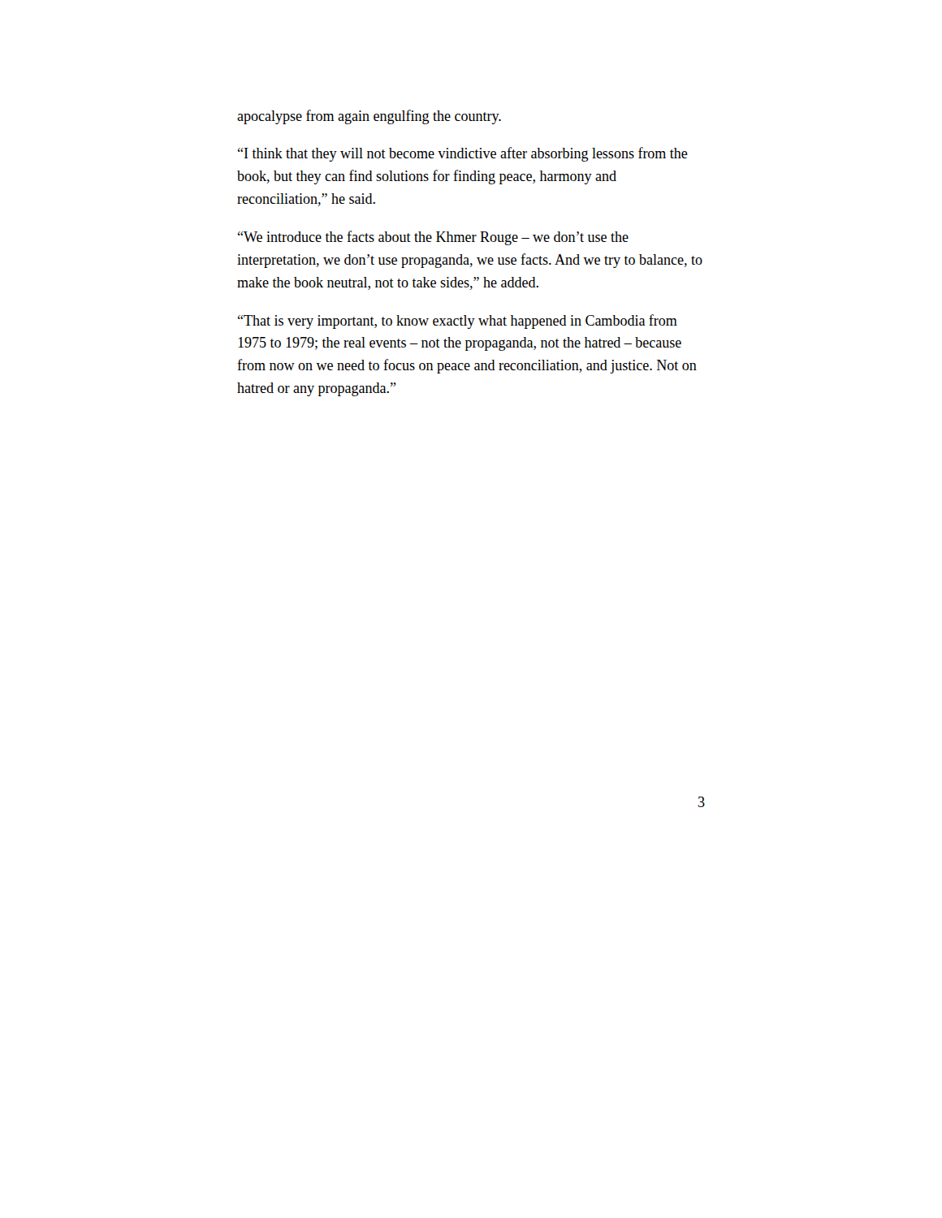apocalypse from again engulfing the country.
“I think that they will not become vindictive after absorbing lessons from the book, but they can find solutions for finding peace, harmony and reconciliation,” he said.
“We introduce the facts about the Khmer Rouge – we don’t use the interpretation, we don’t use propaganda, we use facts. And we try to balance, to make the book neutral, not to take sides,” he added.
“That is very important, to know exactly what happened in Cambodia from 1975 to 1979; the real events – not the propaganda, not the hatred – because from now on we need to focus on peace and reconciliation, and justice. Not on hatred or any propaganda.”
3